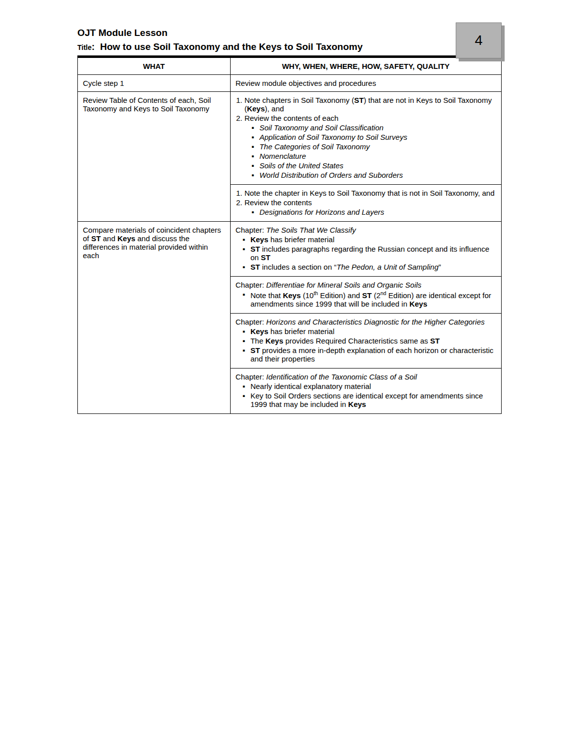4
OJT Module Lesson
Title: How to use Soil Taxonomy and the Keys to Soil Taxonomy
| WHAT | WHY, WHEN, WHERE, HOW, SAFETY, QUALITY |
| --- | --- |
| Cycle step 1 | Review module objectives and procedures |
| Review Table of Contents of each, Soil Taxonomy and Keys to Soil Taxonomy | Note chapters in Soil Taxonomy ( ST ) that are not in Keys to Soil Taxonomy ( Keys ), and Review the contents of each Soil Taxonomy and Soil Classification Application of Soil Taxonomy to Soil Surveys The Categories of Soil Taxonomy Nomenclature Soils of the United States World Distribution of Orders and Suborders |
| Note the chapter in Keys to Soil Taxonomy that is not in Soil Taxonomy, and Review the contents Designations for Horizons and Layers |
| Compare materials of coincident chapters of ST and Keys and discuss the differences in material provided within each | Chapter: The Soils That We Classify Keys has briefer material ST includes paragraphs regarding the Russian concept and its influence on ST ST includes a section on “ The Pedon, a Unit of Sampling ” |
| Chapter: Differentiae for Mineral Soils and Organic Soils Note that Keys (10 th Edition) and ST (2 nd Edition) are identical except for amendments since 1999 that will be included in Keys |
| Chapter: Horizons and Characteristics Diagnostic for the Higher Categories Keys has briefer material The Keys provides Required Characteristics same as ST ST provides a more in-depth explanation of each horizon or characteristic and their properties |
| Chapter: Identification of the Taxonomic Class of a Soil Nearly identical explanatory material Key to Soil Orders sections are identical except for amendments since 1999 that may be included in Keys |